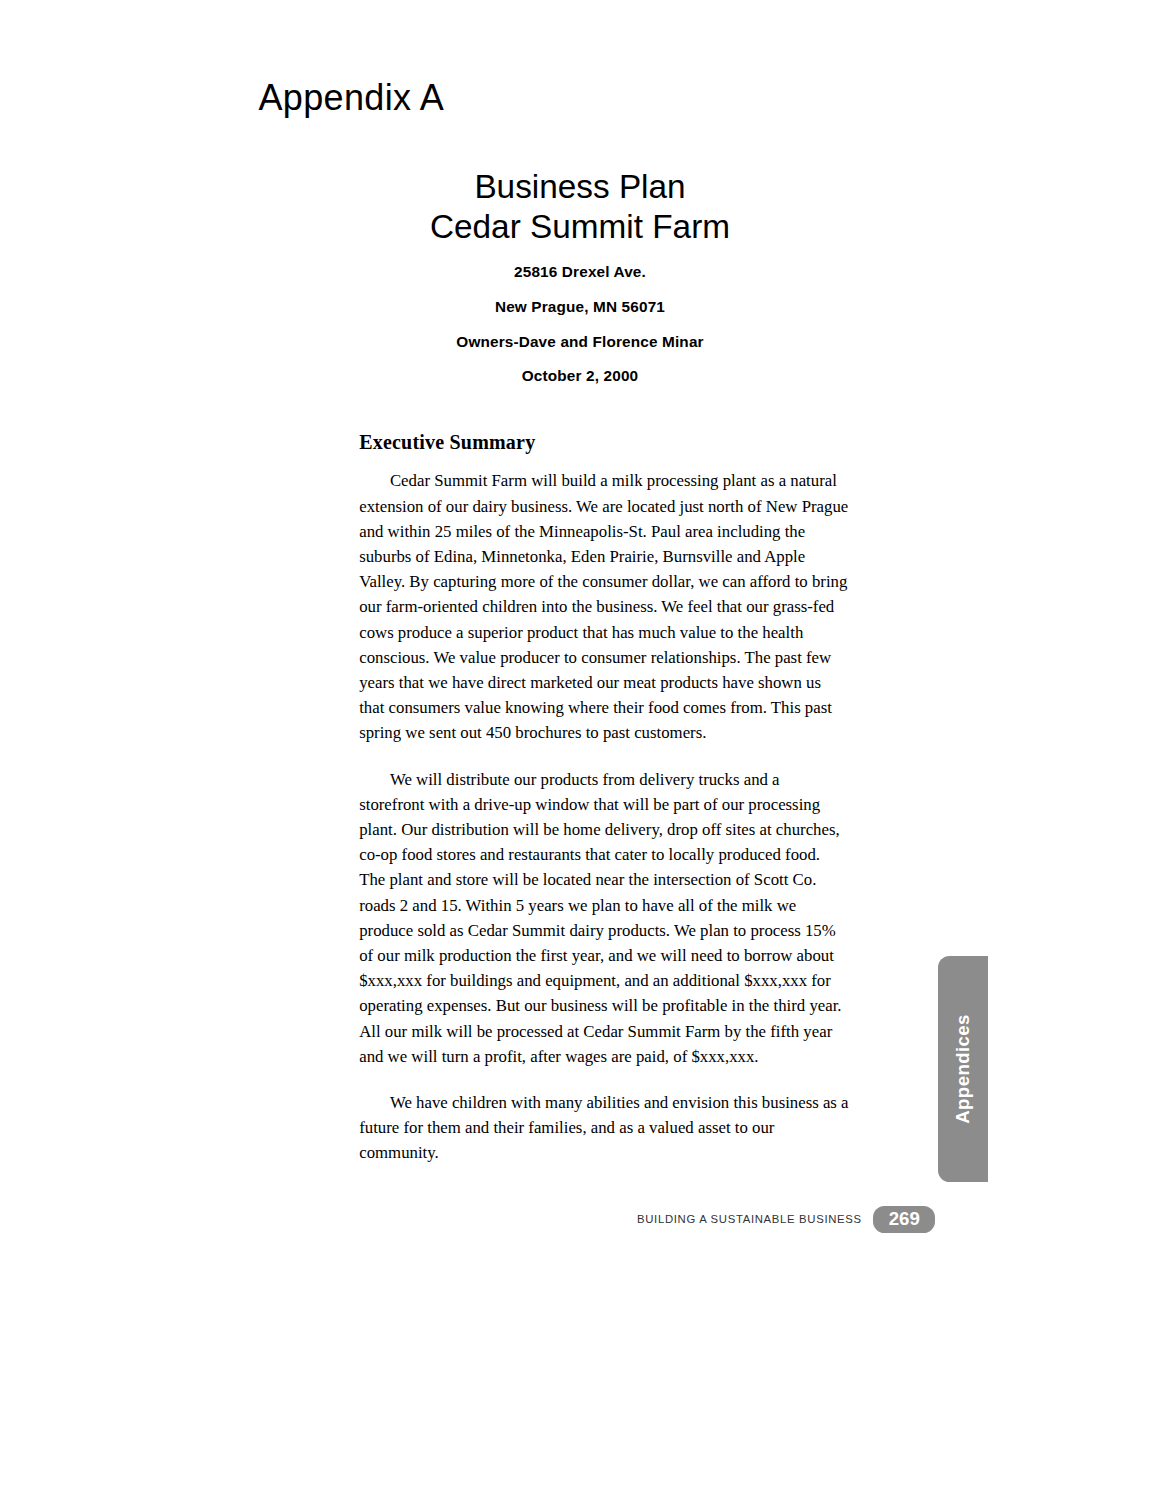Appendix A
Business Plan
Cedar Summit Farm
25816 Drexel Ave.
New Prague, MN 56071
Owners-Dave and Florence Minar
October 2, 2000
Executive Summary
Cedar Summit Farm will build a milk processing plant as a natural extension of our dairy business. We are located just north of New Prague and within 25 miles of the Minneapolis-St. Paul area including the suburbs of Edina, Minnetonka, Eden Prairie, Burnsville and Apple Valley. By capturing more of the consumer dollar, we can afford to bring our farm-oriented children into the business. We feel that our grass-fed cows produce a superior product that has much value to the health conscious. We value producer to consumer relationships. The past few years that we have direct marketed our meat products have shown us that consumers value knowing where their food comes from. This past spring we sent out 450 brochures to past customers.
We will distribute our products from delivery trucks and a storefront with a drive-up window that will be part of our processing plant. Our distribution will be home delivery, drop off sites at churches, co-op food stores and restaurants that cater to locally produced food. The plant and store will be located near the intersection of Scott Co. roads 2 and 15. Within 5 years we plan to have all of the milk we produce sold as Cedar Summit dairy products. We plan to process 15% of our milk production the first year, and we will need to borrow about $xxx,xxx for buildings and equipment, and an additional $xxx,xxx for operating expenses. But our business will be profitable in the third year. All our milk will be processed at Cedar Summit Farm by the fifth year and we will turn a profit, after wages are paid, of $xxx,xxx.
We have children with many abilities and envision this business as a future for them and their families, and as a valued asset to our community.
Appendices
Building a Sustainable Business 269